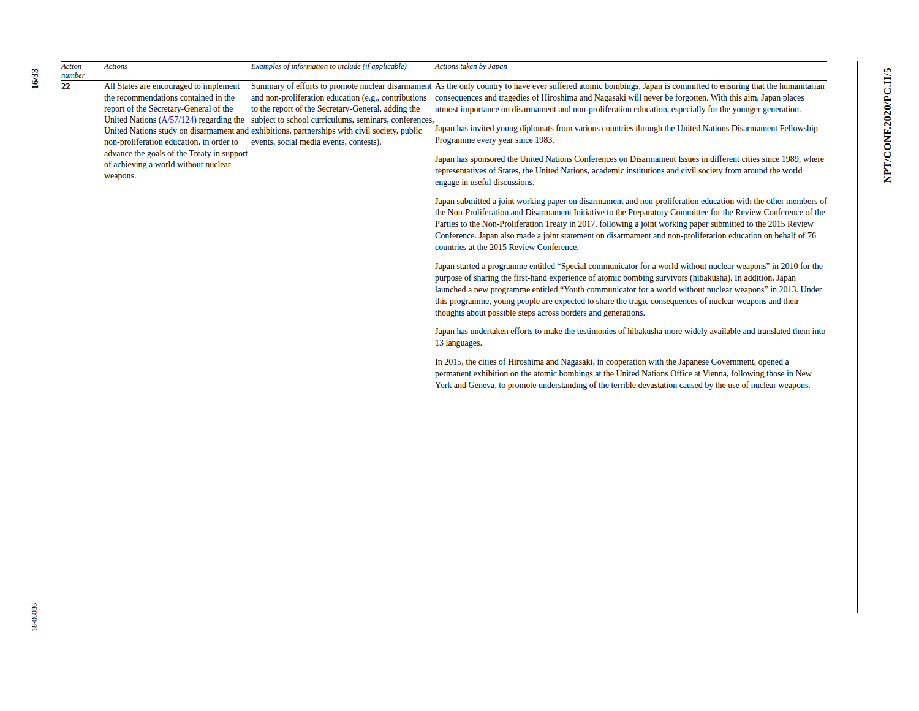NPT/CONF.2020/PC.II/5
16/33
18-06036
| Action number | Actions | Examples of information to include (if applicable) | Actions taken by Japan |
| --- | --- | --- | --- |
| 22 | All States are encouraged to implement the recommendations contained in the report of the Secretary-General of the United Nations ( A/57/124 ) regarding the United Nations study on disarmament and non-proliferation education, in order to advance the goals of the Treaty in support of achieving a world without nuclear weapons. | Summary of efforts to promote nuclear disarmament and non-proliferation education (e.g., contributions to the report of the Secretary-General, adding the subject to school curriculums, seminars, conferences, exhibitions, partnerships with civil society, public events, social media events, contests). | As the only country to have ever suffered atomic bombings, Japan is committed to ensuring that the humanitarian consequences and tragedies of Hiroshima and Nagasaki will never be forgotten. With this aim, Japan places utmost importance on disarmament and non-proliferation education, especially for the younger generation. Japan has invited young diplomats from various countries through the United Nations Disarmament Fellowship Programme every year since 1983. Japan has sponsored the United Nations Conferences on Disarmament Issues in different cities since 1989, where representatives of States, the United Nations, academic institutions and civil society from around the world engage in useful discussions. Japan submitted a joint working paper on disarmament and non-proliferation education with the other members of the Non-Proliferation and Disarmament Initiative to the Preparatory Committee for the Review Conference of the Parties to the Non-Proliferation Treaty in 2017, following a joint working paper submitted to the 2015 Review Conference. Japan also made a joint statement on disarmament and non-proliferation education on behalf of 76 countries at the 2015 Review Conference. Japan started a programme entitled “Special communicator for a world without nuclear weapons” in 2010 for the purpose of sharing the first-hand experience of atomic bombing survivors (hibakusha). In addition, Japan launched a new programme entitled “Youth communicator for a world without nuclear weapons” in 2013. Under this programme, young people are expected to share the tragic consequences of nuclear weapons and their thoughts about possible steps across borders and generations. Japan has undertaken efforts to make the testimonies of hibakusha more widely available and translated them into 13 languages. In 2015, the cities of Hiroshima and Nagasaki, in cooperation with the Japanese Government, opened a permanent exhibition on the atomic bombings at the United Nations Office at Vienna, following those in New York and Geneva, to promote understanding of the terrible devastation caused by the use of nuclear weapons. |